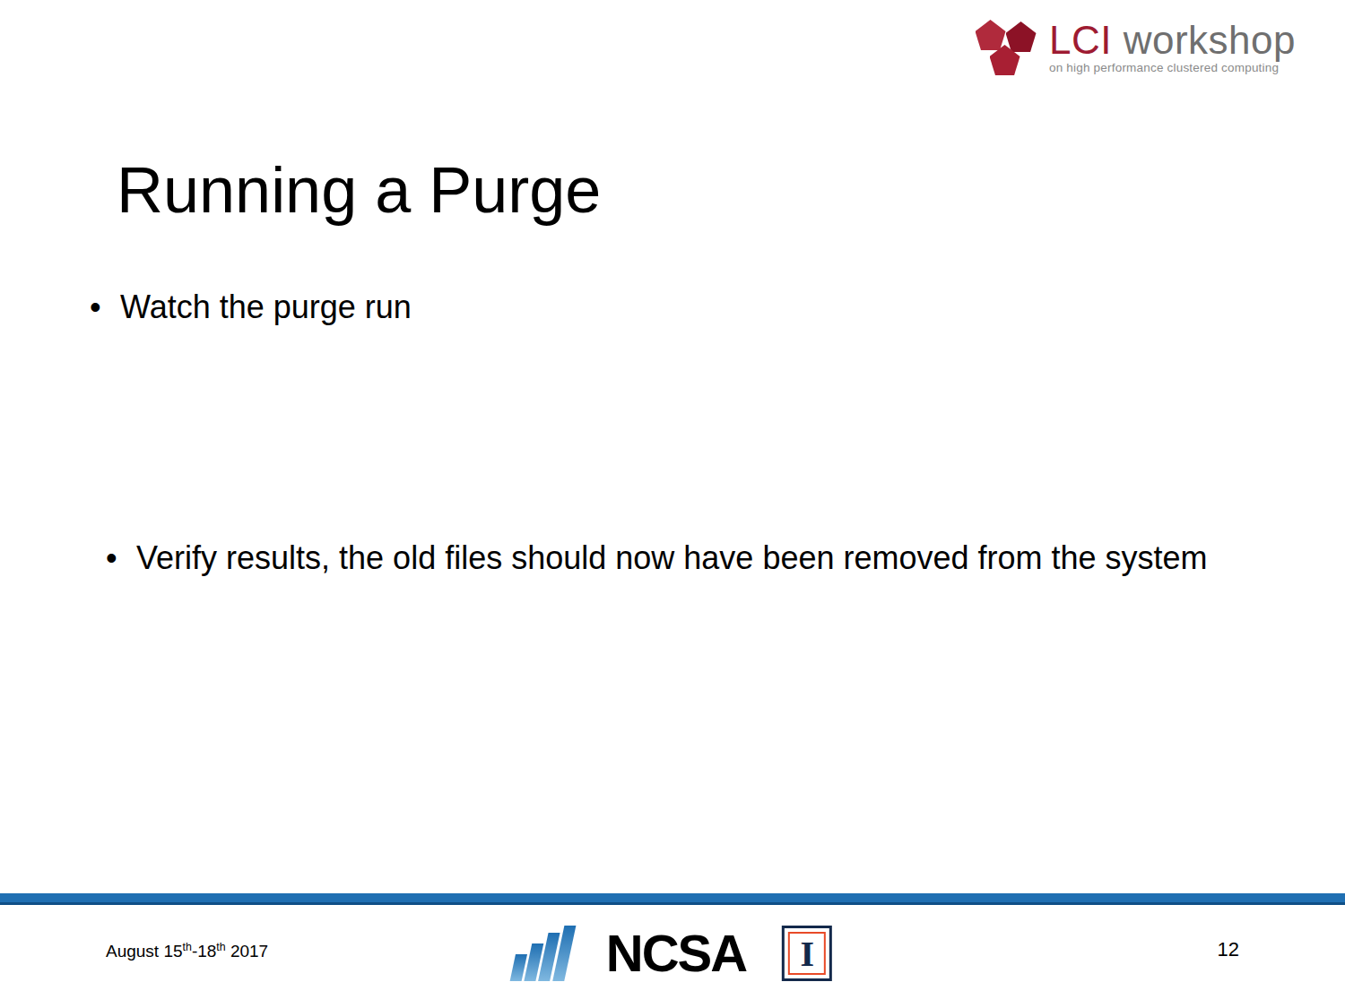LCI workshop
on high performance clustered computing
Running a Purge
Watch the purge run
Verify results, the old files should now have been removed from the system
August 15th-18th 2017
NCSA
12